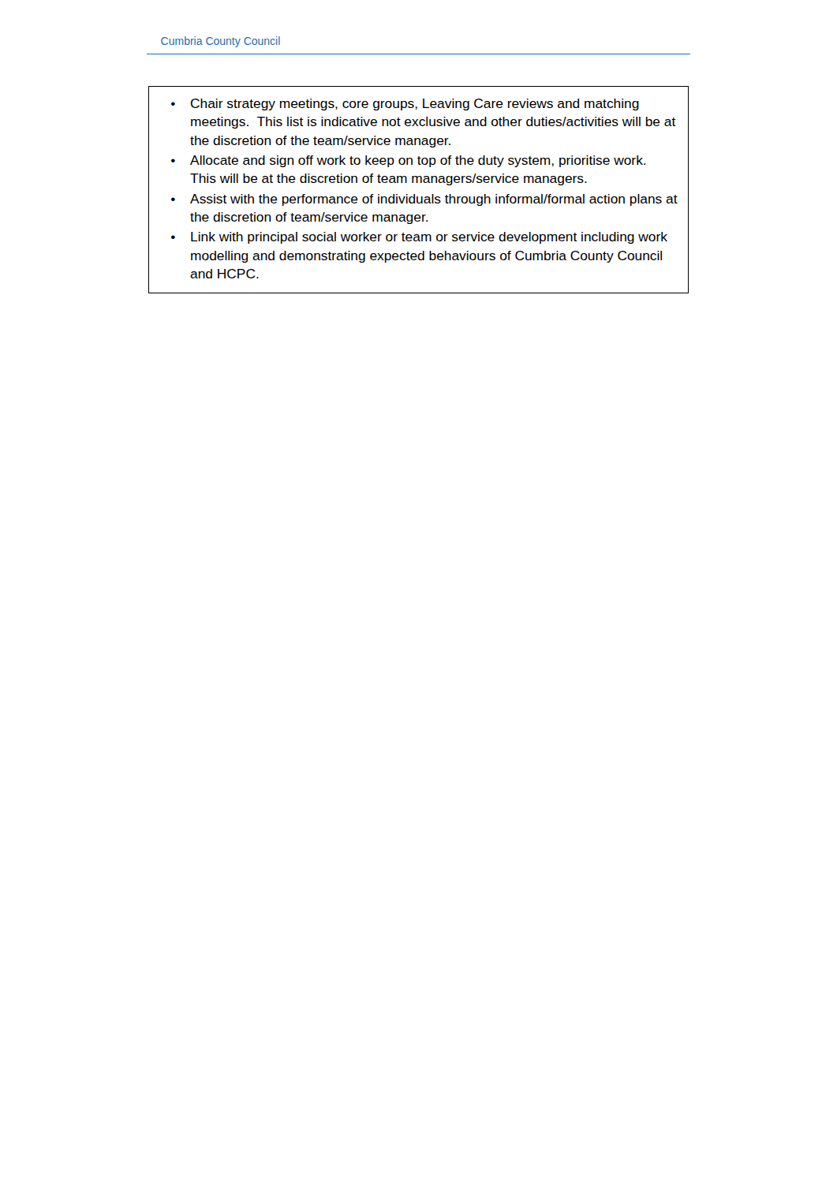Cumbria County Council
Chair strategy meetings, core groups, Leaving Care reviews and matching meetings. This list is indicative not exclusive and other duties/activities will be at the discretion of the team/service manager.
Allocate and sign off work to keep on top of the duty system, prioritise work. This will be at the discretion of team managers/service managers.
Assist with the performance of individuals through informal/formal action plans at the discretion of team/service manager.
Link with principal social worker or team or service development including work modelling and demonstrating expected behaviours of Cumbria County Council and HCPC.